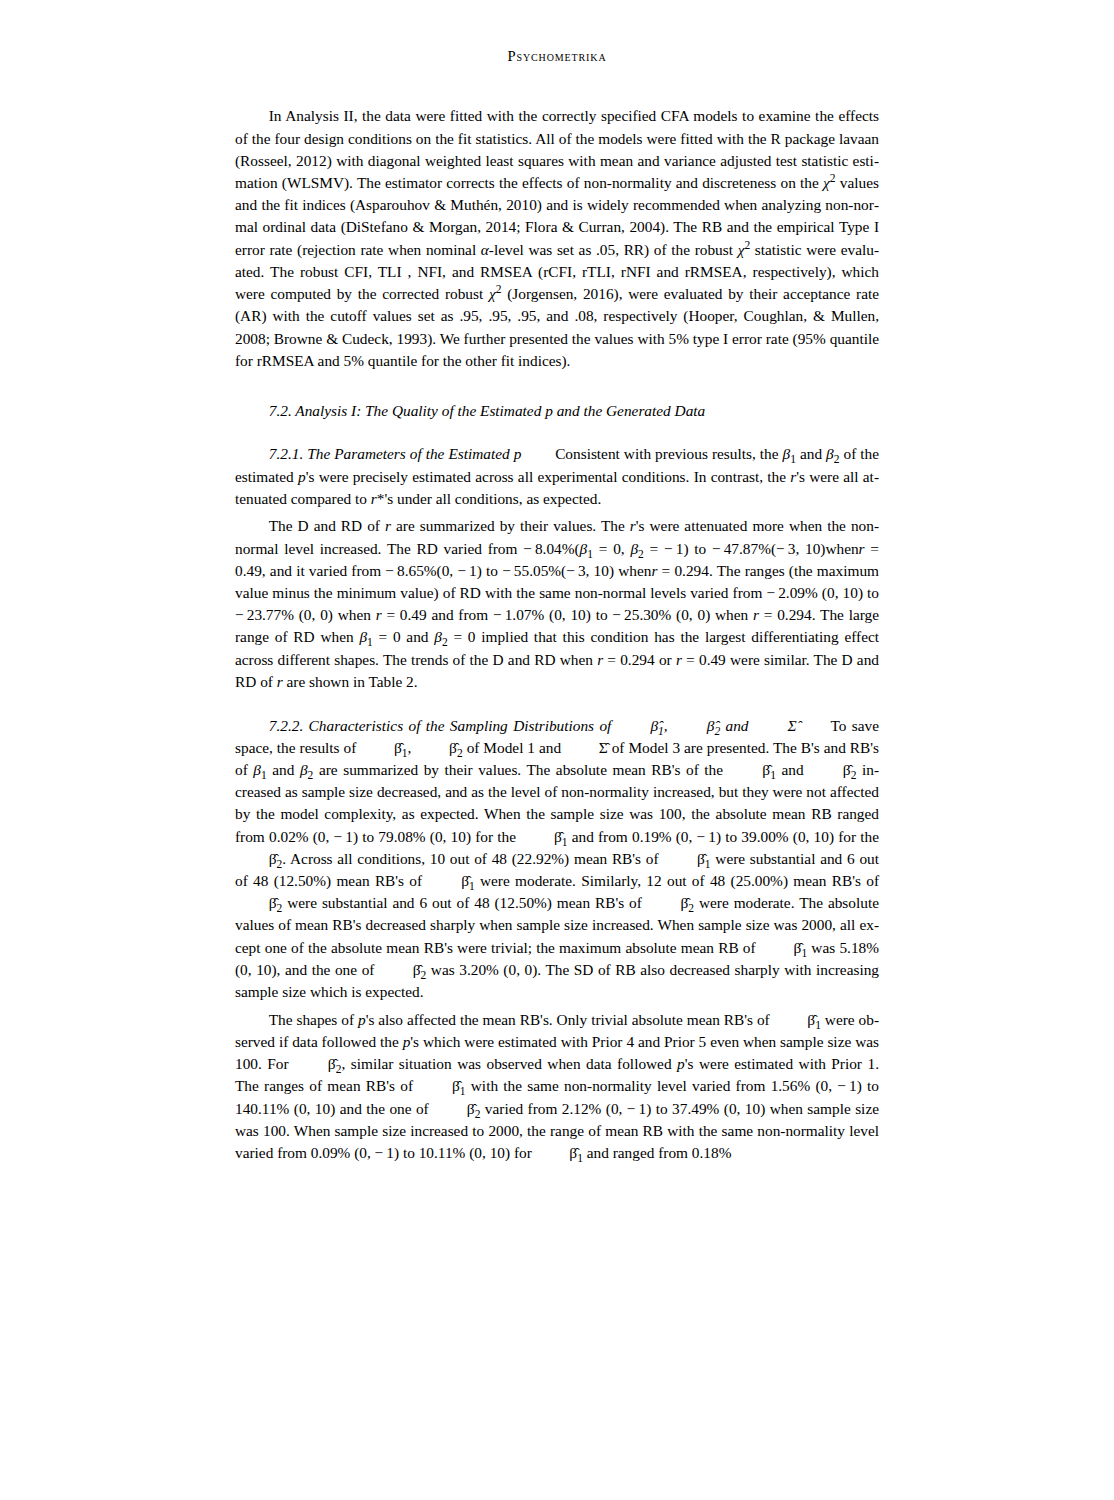Psychometrika
In Analysis II, the data were fitted with the correctly specified CFA models to examine the effects of the four design conditions on the fit statistics. All of the models were fitted with the R package lavaan (Rosseel, 2012) with diagonal weighted least squares with mean and variance adjusted test statistic estimation (WLSMV). The estimator corrects the effects of non-normality and discreteness on the χ2 values and the fit indices (Asparouhov & Muthén, 2010) and is widely recommended when analyzing non-normal ordinal data (DiStefano & Morgan, 2014; Flora & Curran, 2004). The RB and the empirical Type I error rate (rejection rate when nominal α-level was set as .05, RR) of the robust χ2 statistic were evaluated. The robust CFI, TLI , NFI, and RMSEA (rCFI, rTLI, rNFI and rRMSEA, respectively), which were computed by the corrected robust χ2 (Jorgensen, 2016), were evaluated by their acceptance rate (AR) with the cutoff values set as .95, .95, .95, and .08, respectively (Hooper, Coughlan, & Mullen, 2008; Browne & Cudeck, 1993). We further presented the values with 5% type I error rate (95% quantile for rRMSEA and 5% quantile for the other fit indices).
7.2. Analysis I: The Quality of the Estimated p and the Generated Data
7.2.1. The Parameters of the Estimated p Consistent with previous results, the β1 and β2 of the estimated p's were precisely estimated across all experimental conditions. In contrast, the r's were all attenuated compared to r*'s under all conditions, as expected.
The D and RD of r are summarized by their values. The r's were attenuated more when the non-normal level increased. The RD varied from − 8.04%(β1 = 0, β2 = − 1) to − 47.87%(− 3, 10)whenr = 0.49, and it varied from − 8.65%(0, − 1) to − 55.05%(− 3, 10) whenr = 0.294. The ranges (the maximum value minus the minimum value) of RD with the same non-normal levels varied from − 2.09% (0, 10) to − 23.77% (0, 0) when r = 0.49 and from − 1.07% (0, 10) to − 25.30% (0, 0) when r = 0.294. The large range of RD when β1 = 0 and β2 = 0 implied that this condition has the largest differentiating effect across different shapes. The trends of the D and RD when r = 0.294 or r = 0.49 were similar. The D and RD of r are shown in Table 2.
7.2.2. Characteristics of the Sampling Distributions of β̂1, β̂2 and Σ̂ To save space, the results of β̂1, β̂2 of Model 1 and Σ̂ of Model 3 are presented. The B's and RB's of β1 and β2 are summarized by their values. The absolute mean RB's of the β̂1 and β̂2 increased as sample size decreased, and as the level of non-normality increased, but they were not affected by the model complexity, as expected. When the sample size was 100, the absolute mean RB ranged from 0.02% (0, − 1) to 79.08% (0, 10) for the β̂1 and from 0.19% (0, − 1) to 39.00% (0, 10) for the β̂2. Across all conditions, 10 out of 48 (22.92%) mean RB's of β̂1 were substantial and 6 out of 48 (12.50%) mean RB's of β̂1 were moderate. Similarly, 12 out of 48 (25.00%) mean RB's of β̂2 were substantial and 6 out of 48 (12.50%) mean RB's of β̂2 were moderate. The absolute values of mean RB's decreased sharply when sample size increased. When sample size was 2000, all except one of the absolute mean RB's were trivial; the maximum absolute mean RB of β̂1 was 5.18% (0, 10), and the one of β̂2 was 3.20% (0, 0). The SD of RB also decreased sharply with increasing sample size which is expected.
The shapes of p's also affected the mean RB's. Only trivial absolute mean RB's of β̂1 were observed if data followed the p's which were estimated with Prior 4 and Prior 5 even when sample size was 100. For β̂2, similar situation was observed when data followed p's were estimated with Prior 1. The ranges of mean RB's of β̂1 with the same non-normality level varied from 1.56% (0, − 1) to 140.11% (0, 10) and the one of β̂2 varied from 2.12% (0, − 1) to 37.49% (0, 10) when sample size was 100. When sample size increased to 2000, the range of mean RB with the same non-normality level varied from 0.09% (0, − 1) to 10.11% (0, 10) for β̂1 and ranged from 0.18%